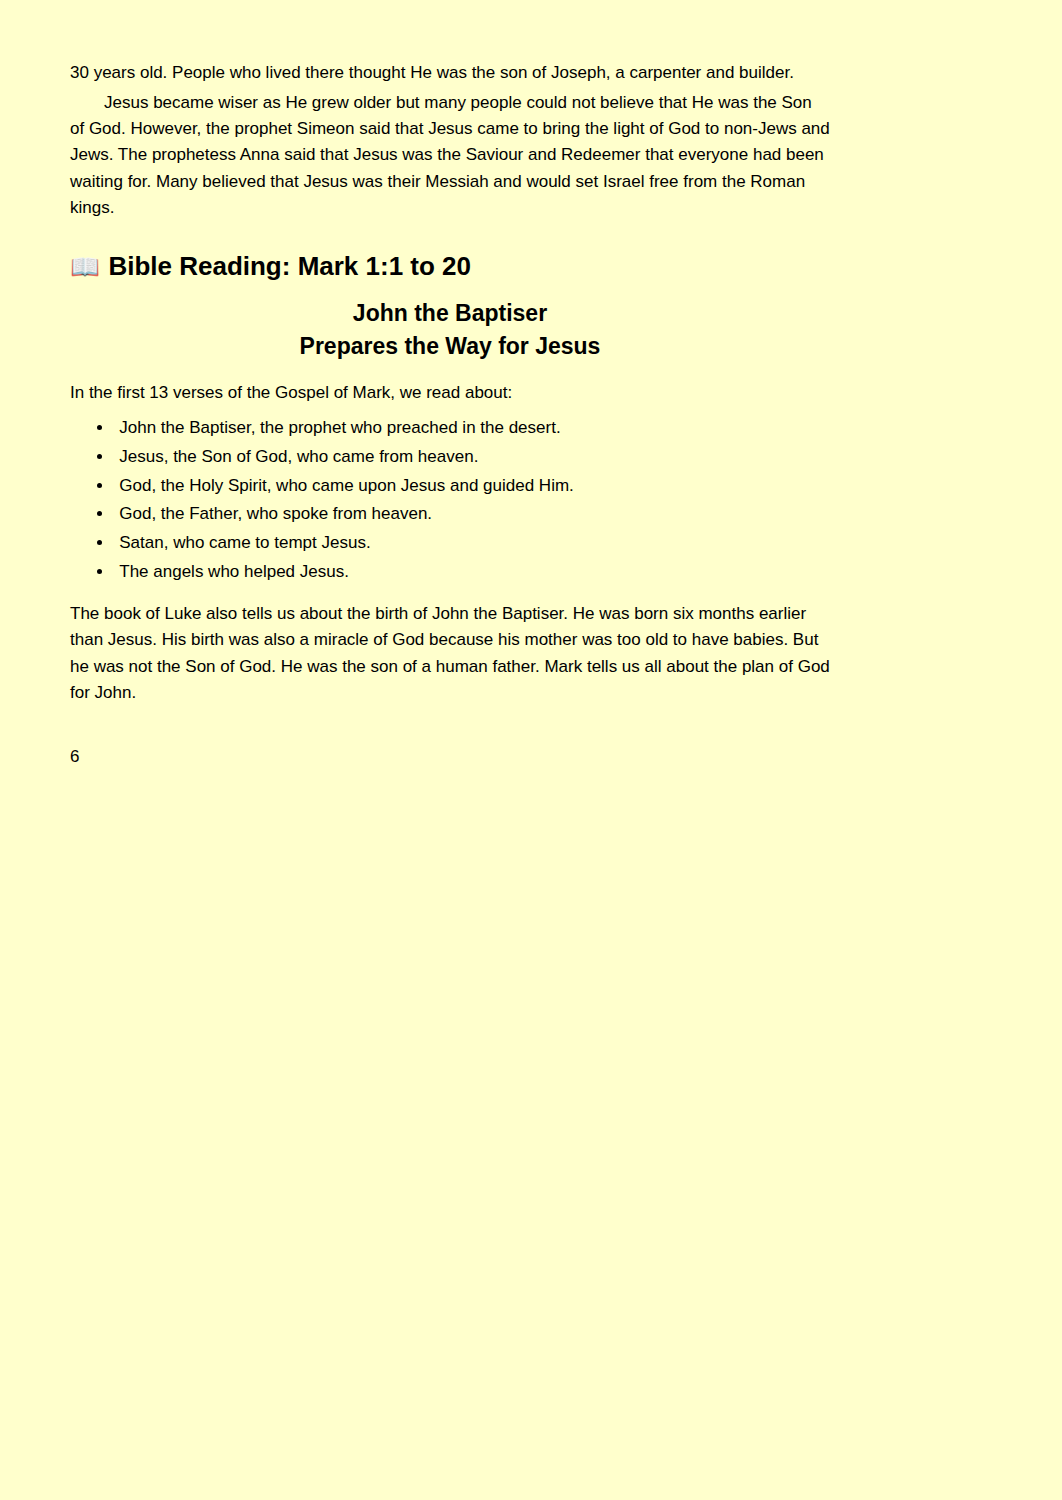30 years old. People who lived there thought He was the son of Joseph, a carpenter and builder.
Jesus became wiser as He grew older but many people could not believe that He was the Son of God. However, the prophet Simeon said that Jesus came to bring the light of God to non-Jews and Jews. The prophetess Anna said that Jesus was the Saviour and Redeemer that everyone had been waiting for. Many believed that Jesus was their Messiah and would set Israel free from the Roman kings.
📖Bible Reading: Mark 1:1 to 20
John the Baptiser
Prepares the Way for Jesus
In the first 13 verses of the Gospel of Mark, we read about:
John the Baptiser, the prophet who preached in the desert.
Jesus, the Son of God, who came from heaven.
God, the Holy Spirit, who came upon Jesus and guided Him.
God, the Father, who spoke from heaven.
Satan, who came to tempt Jesus.
The angels who helped Jesus.
The book of Luke also tells us about the birth of John the Baptiser. He was born six months earlier than Jesus. His birth was also a miracle of God because his mother was too old to have babies. But he was not the Son of God. He was the son of a human father. Mark tells us all about the plan of God for John.
6